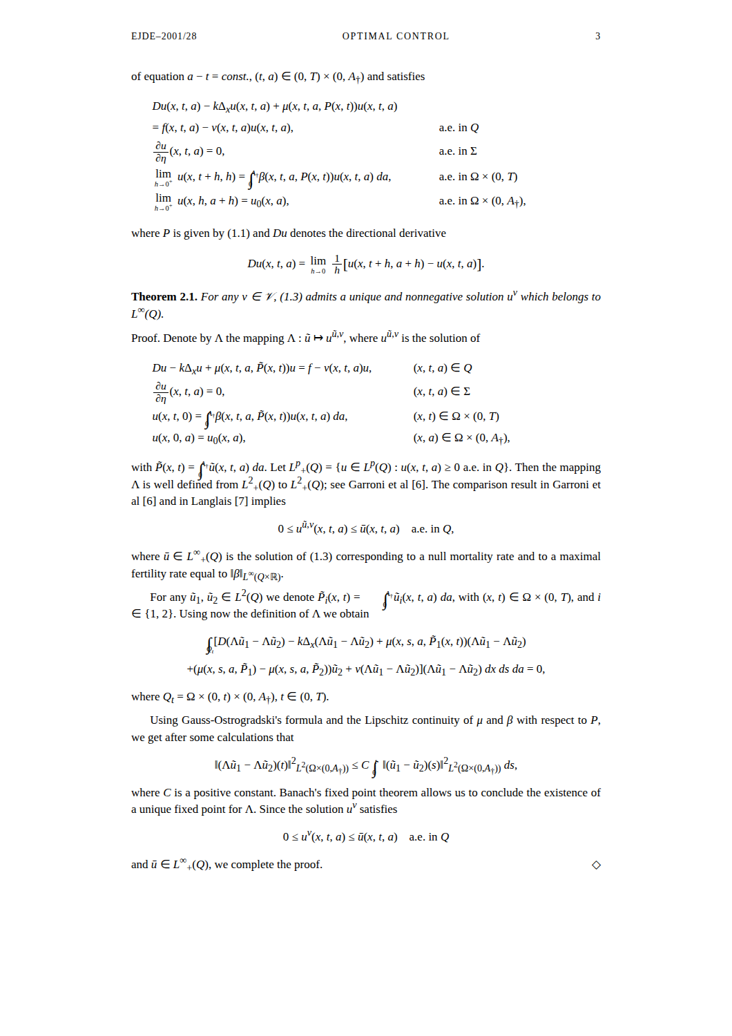EJDE–2001/28 Optimal control 3
of equation a − t = const., (t, a) ∈ (0, T) × (0, A†) and satisfies
| Du ( x , t , a ) − k Δ x u ( x , t , a ) + μ ( x , t , a , P ( x , t )) u ( x , t , a ) | |
| = f ( x , t , a ) − v ( x , t , a ) u ( x , t , a ), | a.e. in Q |
| ∂ u ∂ η ( x , t , a ) = 0, | a.e. in Σ |
| lim h →0 + u ( x , t + h , h ) = ∫ A † 0 β ( x , t , a , P ( x , t )) u ( x , t , a ) da , | a.e. in Ω × (0, T ) |
| lim h →0 + u ( x , h , a + h ) = u 0 ( x , a ), | a.e. in Ω × (0, A † ), |
where P is given by (1.1) and Du denotes the directional derivative
Du(x, t, a) = lim h→0 1 h[u(x, t + h, a + h) − u(x, t, a)].
Theorem 2.1. For any v ∈ 𝒱, (1.3) admits a unique and nonnegative solution uv which belongs to L∞(Q).
Proof. Denote by Λ the mapping Λ : ũ ↦ uũ,v, where uũ,v is the solution of
| Du − k Δ x u + μ ( x , t , a , P̃ ( x , t )) u = f − v ( x , t , a ) u , | ( x , t , a ) ∈ Q |
| ∂ u ∂ η ( x , t , a ) = 0, | ( x , t , a ) ∈ Σ |
| u ( x , t , 0) = ∫ A † 0 β ( x , t , a , P̃ ( x , t )) u ( x , t , a ) da , | ( x , t ) ∈ Ω × (0, T ) |
| u ( x , 0, a ) = u 0 ( x , a ), | ( x , a ) ∈ Ω × (0, A † ), |
with P̃(x, t) = ∫A†0 ũ(x, t, a) da. Let Lp+(Q) = {u ∈ Lp(Q) : u(x, t, a) ≥ 0 a.e. in Q}. Then the mapping Λ is well defined from L2+(Q) to L2+(Q); see Garroni et al [6]. The comparison result in Garroni et al [6] and in Langlais [7] implies
0 ≤ uũ,v(x, t, a) ≤ ū(x, t, a) a.e. in Q,
where ū ∈ L∞+(Q) is the solution of (1.3) corresponding to a null mortality rate and to a maximal fertility rate equal to ‖β‖L∞(Q×ℝ).
For any ũ1, ũ2 ∈ L2(Q) we denote P̃i(x, t) = ∫A†0 ũi(x, t, a) da, with (x, t) ∈ Ω × (0, T), and i ∈ {1, 2}. Using now the definition of Λ we obtain
∫Qt[D(Λũ1 − Λũ2) − k Δx(Λũ1 − Λũ2) + μ(x, s, a, P̃1(x, t))(Λũ1 − Λũ2)
+(μ(x, s, a, P̃1) − μ(x, s, a, P̃2))ũ2 + v(Λũ1 − Λũ2)](Λũ1 − Λũ2) dx ds da = 0,
where Qt = Ω × (0, t) × (0, A†), t ∈ (0, T).
Using Gauss-Ostrogradski's formula and the Lipschitz continuity of μ and β with respect to P, we get after some calculations that
‖(Λũ1 − Λũ2)(t)‖2L2(Ω×(0,A†)) ≤ C ∫t 0 ‖(ũ1 − ũ2)(s)‖2L2(Ω×(0,A†)) ds,
where C is a positive constant. Banach's fixed point theorem allows us to conclude the existence of a unique fixed point for Λ. Since the solution uv satisfies
0 ≤ uv(x, t, a) ≤ ū(x, t, a) a.e. in Q
and ū ∈ L∞+(Q), we complete the proof. ◇